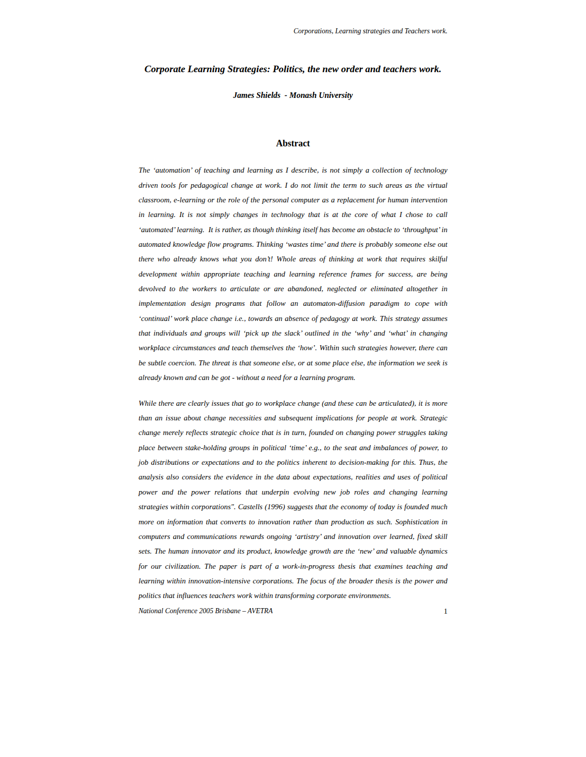Corporations, Learning strategies and Teachers work.
Corporate Learning Strategies: Politics, the new order and teachers work.
James Shields - Monash University
Abstract
The ‘automation’ of teaching and learning as I describe, is not simply a collection of technology driven tools for pedagogical change at work. I do not limit the term to such areas as the virtual classroom, e-learning or the role of the personal computer as a replacement for human intervention in learning. It is not simply changes in technology that is at the core of what I chose to call ‘automated’ learning. It is rather, as though thinking itself has become an obstacle to ‘throughput’ in automated knowledge flow programs. Thinking ‘wastes time’ and there is probably someone else out there who already knows what you don’t! Whole areas of thinking at work that requires skilful development within appropriate teaching and learning reference frames for success, are being devolved to the workers to articulate or are abandoned, neglected or eliminated altogether in implementation design programs that follow an automaton-diffusion paradigm to cope with ‘continual’ work place change i.e., towards an absence of pedagogy at work. This strategy assumes that individuals and groups will ‘pick up the slack’ outlined in the ‘why’ and ‘what’ in changing workplace circumstances and teach themselves the ‘how’. Within such strategies however, there can be subtle coercion. The threat is that someone else, or at some place else, the information we seek is already known and can be got - without a need for a learning program.
While there are clearly issues that go to workplace change (and these can be articulated), it is more than an issue about change necessities and subsequent implications for people at work. Strategic change merely reflects strategic choice that is in turn, founded on changing power struggles taking place between stake-holding groups in political ‘time’ e.g., to the seat and imbalances of power, to job distributions or expectations and to the politics inherent to decision-making for this. Thus, the analysis also considers the evidence in the data about expectations, realities and uses of political power and the power relations that underpin evolving new job roles and changing learning strategies within corporations". Castells (1996) suggests that the economy of today is founded much more on information that converts to innovation rather than production as such. Sophistication in computers and communications rewards ongoing ‘artistry’ and innovation over learned, fixed skill sets. The human innovator and its product, knowledge growth are the ‘new’ and valuable dynamics for our civilization. The paper is part of a work-in-progress thesis that examines teaching and learning within innovation-intensive corporations. The focus of the broader thesis is the power and politics that influences teachers work within transforming corporate environments.
1 National Conference 2005 Brisbane – AVETRA